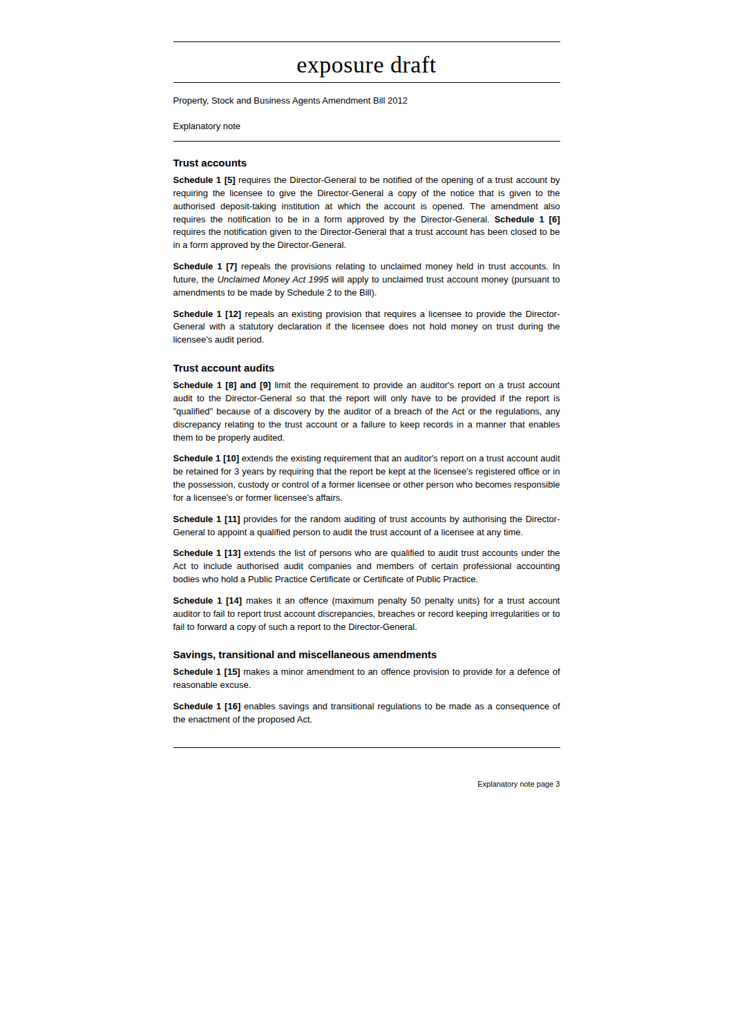exposure draft
Property, Stock and Business Agents Amendment Bill 2012
Explanatory note
Trust accounts
Schedule 1 [5] requires the Director-General to be notified of the opening of a trust account by requiring the licensee to give the Director-General a copy of the notice that is given to the authorised deposit-taking institution at which the account is opened. The amendment also requires the notification to be in a form approved by the Director-General. Schedule 1 [6] requires the notification given to the Director-General that a trust account has been closed to be in a form approved by the Director-General.
Schedule 1 [7] repeals the provisions relating to unclaimed money held in trust accounts. In future, the Unclaimed Money Act 1995 will apply to unclaimed trust account money (pursuant to amendments to be made by Schedule 2 to the Bill).
Schedule 1 [12] repeals an existing provision that requires a licensee to provide the Director-General with a statutory declaration if the licensee does not hold money on trust during the licensee's audit period.
Trust account audits
Schedule 1 [8] and [9] limit the requirement to provide an auditor's report on a trust account audit to the Director-General so that the report will only have to be provided if the report is "qualified" because of a discovery by the auditor of a breach of the Act or the regulations, any discrepancy relating to the trust account or a failure to keep records in a manner that enables them to be properly audited.
Schedule 1 [10] extends the existing requirement that an auditor's report on a trust account audit be retained for 3 years by requiring that the report be kept at the licensee's registered office or in the possession, custody or control of a former licensee or other person who becomes responsible for a licensee's or former licensee's affairs.
Schedule 1 [11] provides for the random auditing of trust accounts by authorising the Director-General to appoint a qualified person to audit the trust account of a licensee at any time.
Schedule 1 [13] extends the list of persons who are qualified to audit trust accounts under the Act to include authorised audit companies and members of certain professional accounting bodies who hold a Public Practice Certificate or Certificate of Public Practice.
Schedule 1 [14] makes it an offence (maximum penalty 50 penalty units) for a trust account auditor to fail to report trust account discrepancies, breaches or record keeping irregularities or to fail to forward a copy of such a report to the Director-General.
Savings, transitional and miscellaneous amendments
Schedule 1 [15] makes a minor amendment to an offence provision to provide for a defence of reasonable excuse.
Schedule 1 [16] enables savings and transitional regulations to be made as a consequence of the enactment of the proposed Act.
Explanatory note page 3